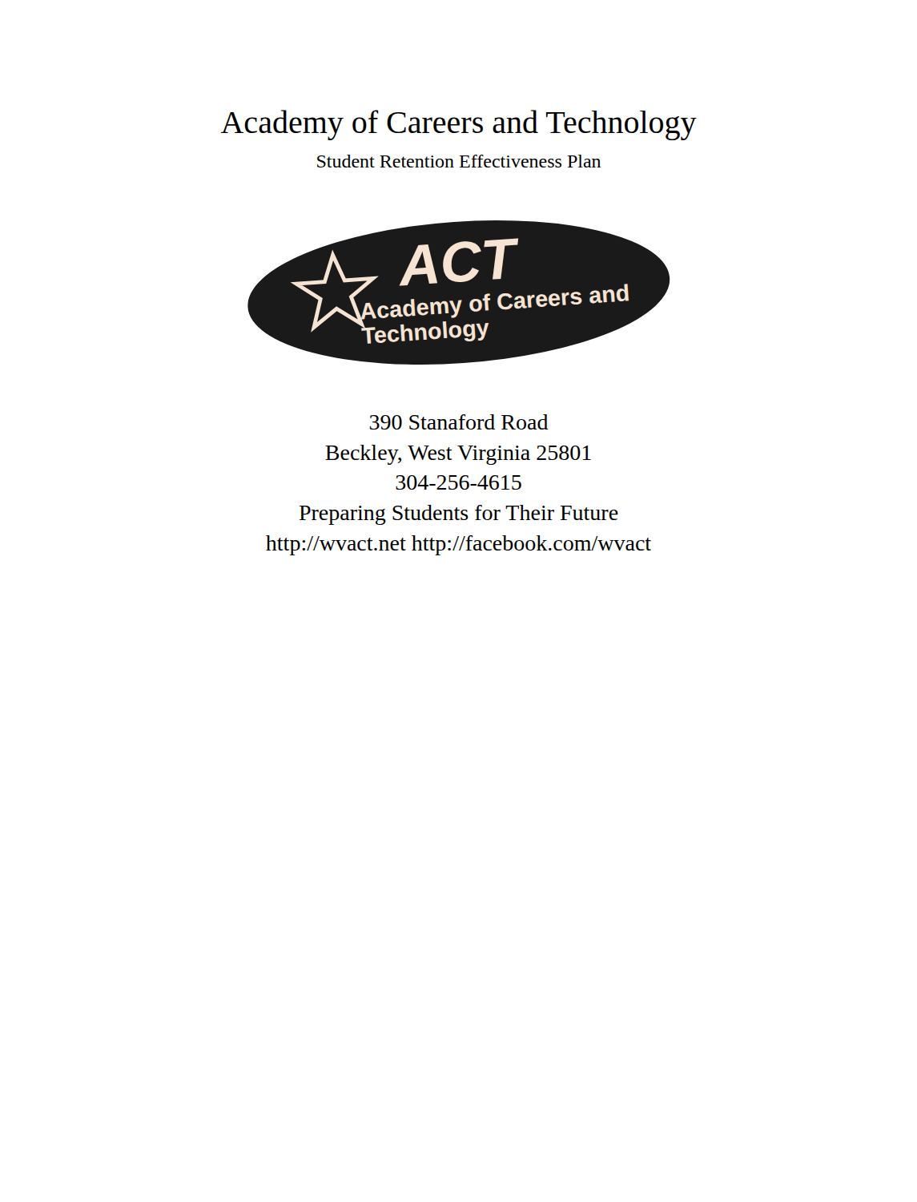Academy of Careers and Technology
Student Retention Effectiveness Plan
ACT Academy of Careers and Technology
390 Stanaford Road
Beckley, West Virginia 25801
304-256-4615
Preparing Students for Their Future
http://wvact.net http://facebook.com/wvact